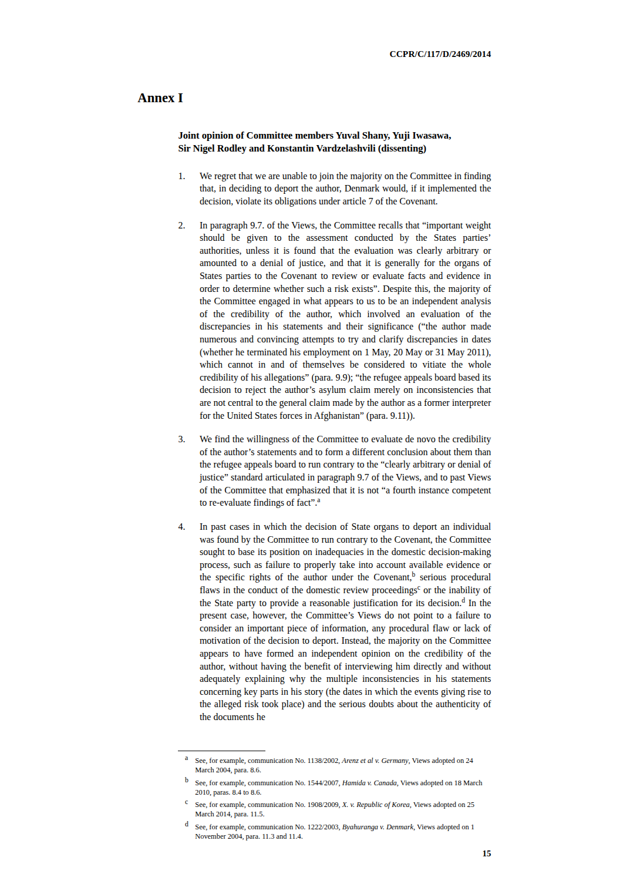CCPR/C/117/D/2469/2014
Annex I
Joint opinion of Committee members Yuval Shany, Yuji Iwasawa,
Sir Nigel Rodley and Konstantin Vardzelashvili (dissenting)
1. We regret that we are unable to join the majority on the Committee in finding that, in deciding to deport the author, Denmark would, if it implemented the decision, violate its obligations under article 7 of the Covenant.
2. In paragraph 9.7. of the Views, the Committee recalls that “important weight should be given to the assessment conducted by the States parties’ authorities, unless it is found that the evaluation was clearly arbitrary or amounted to a denial of justice, and that it is generally for the organs of States parties to the Covenant to review or evaluate facts and evidence in order to determine whether such a risk exists”. Despite this, the majority of the Committee engaged in what appears to us to be an independent analysis of the credibility of the author, which involved an evaluation of the discrepancies in his statements and their significance (“the author made numerous and convincing attempts to try and clarify discrepancies in dates (whether he terminated his employment on 1 May, 20 May or 31 May 2011), which cannot in and of themselves be considered to vitiate the whole credibility of his allegations” (para. 9.9); “the refugee appeals board based its decision to reject the author’s asylum claim merely on inconsistencies that are not central to the general claim made by the author as a former interpreter for the United States forces in Afghanistan” (para. 9.11)).
3. We find the willingness of the Committee to evaluate de novo the credibility of the author’s statements and to form a different conclusion about them than the refugee appeals board to run contrary to the “clearly arbitrary or denial of justice” standard articulated in paragraph 9.7 of the Views, and to past Views of the Committee that emphasized that it is not “a fourth instance competent to re-evaluate findings of fact”.a
4. In past cases in which the decision of State organs to deport an individual was found by the Committee to run contrary to the Covenant, the Committee sought to base its position on inadequacies in the domestic decision-making process, such as failure to properly take into account available evidence or the specific rights of the author under the Covenant,b serious procedural flaws in the conduct of the domestic review proceedingsc or the inability of the State party to provide a reasonable justification for its decision.d In the present case, however, the Committee’s Views do not point to a failure to consider an important piece of information, any procedural flaw or lack of motivation of the decision to deport. Instead, the majority on the Committee appears to have formed an independent opinion on the credibility of the author, without having the benefit of interviewing him directly and without adequately explaining why the multiple inconsistencies in his statements concerning key parts in his story (the dates in which the events giving rise to the alleged risk took place) and the serious doubts about the authenticity of the documents he
a
See, for example, communication No. 1138/2002, Arenz et al v. Germany, Views adopted on 24 March 2004, para. 8.6.
b
See, for example, communication No. 1544/2007, Hamida v. Canada, Views adopted on 18 March 2010, paras. 8.4 to 8.6.
c
See, for example, communication No. 1908/2009, X. v. Republic of Korea, Views adopted on 25 March 2014, para. 11.5.
d
See, for example, communication No. 1222/2003, Byahuranga v. Denmark, Views adopted on 1 November 2004, para. 11.3 and 11.4.
15